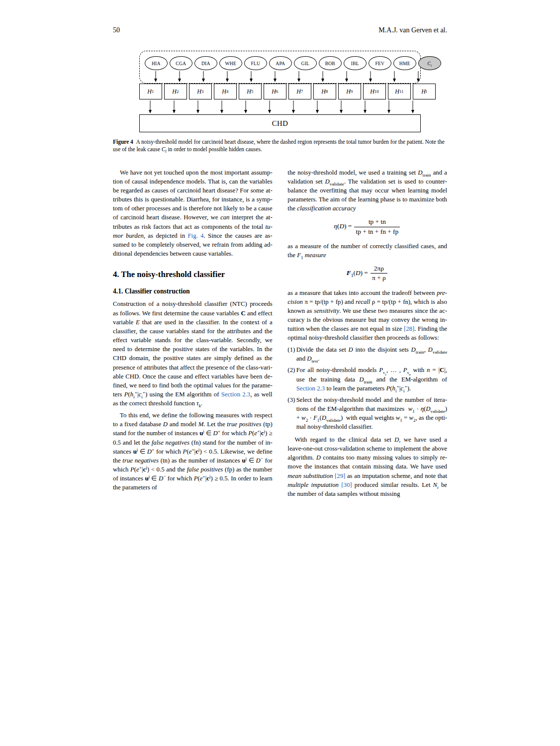50 M.A.J. van Gerven et al.
HIA
CGA
DIA
WHE
FLU
APA
GIL
BOB
IBL
FEV
HME
Cl
H1
H2
H3
H4
H5
H6
H7
H8
H9
H10
H11
Hl
CHD
Figure 4 A noisy-threshold model for carcinoid heart disease, where the dashed region represents the total tumor burden for the patient. Note the use of the leak cause Cl in order to model possible hidden causes.
We have not yet touched upon the most important assumption of causal independence models. That is, can the variables be regarded as causes of carcinoid heart disease? For some attributes this is questionable. Diarrhea, for instance, is a symptom of other processes and is therefore not likely to be a cause of carcinoid heart disease. However, we can interpret the attributes as risk factors that act as components of the total tumor burden, as depicted in Fig. 4. Since the causes are assumed to be completely observed, we refrain from adding additional dependencies between cause variables.
4. The noisy-threshold classifier
4.1. Classifier construction
Construction of a noisy-threshold classifier (NTC) proceeds as follows. We first determine the cause variables C and effect variable E that are used in the classifier. In the context of a classifier, the cause variables stand for the attributes and the effect variable stands for the class-variable. Secondly, we need to determine the positive states of the variables. In the CHD domain, the positive states are simply defined as the presence of attributes that affect the presence of the class-variable CHD. Once the cause and effect variables have been defined, we need to find both the optimal values for the parameters P(hi+|ci+) using the EM algorithm of Section 2.3, as well as the correct threshold function τk.
To this end, we define the following measures with respect to a fixed database D and model M. Let the true positives (tp) stand for the number of instances uj ∈ D+ for which P(e+|cj) ≥ 0.5 and let the false negatives (fn) stand for the number of instances uj ∈ D+ for which P(e+|cj) < 0.5. Likewise, we define the true negatives (tn) as the number of instances uj ∈ D− for which P(e+|cj) < 0.5 and the false positives (fp) as the number of instances uj ∈ D− for which P(e+|cj) ≥ 0.5. In order to learn the parameters of
the noisy-threshold model, we used a training set Dtrain and a validation set Dvalidate. The validation set is used to counterbalance the overfitting that may occur when learning model parameters. The aim of the learning phase is to maximize both the classification accuracy
η(D) = tp + tn tp + tn + fn + fp
as a measure of the number of correctly classified cases, and the F1 measure
F1(D) = 2πρ π + ρ
as a measure that takes into account the tradeoff between precision π = tp/(tp + fp) and recall ρ = tp/(tp + fn), which is also known as sensitivity. We use these two measures since the accuracy is the obvious measure but may convey the wrong intuition when the classes are not equal in size [28]. Finding the optimal noisy-threshold classifier then proceeds as follows:
Divide the data set D into the disjoint sets Dtrain, Dvalidate and Dtest.
For all noisy-threshold models Pτ1, … , Pτn with n = |C|, use the training data Dtrain and the EM-algorithm of Section 2.3 to learn the parameters P(hi+|ci+).
Select the noisy-threshold model and the number of iterations of the EM-algorithm that maximizes w1 · η(Dvalidate) + w2 · F1(Dvalidate) with equal weights w1 = w2, as the optimal noisy-threshold classifier.
With regard to the clinical data set D, we have used a leave-one-out cross-validation scheme to implement the above algorithm. D contains too many missing values to simply remove the instances that contain missing data. We have used mean substitution [29] as an imputation scheme, and note that multiple imputation [30] produced similar results. Let Ni be the number of data samples without missing